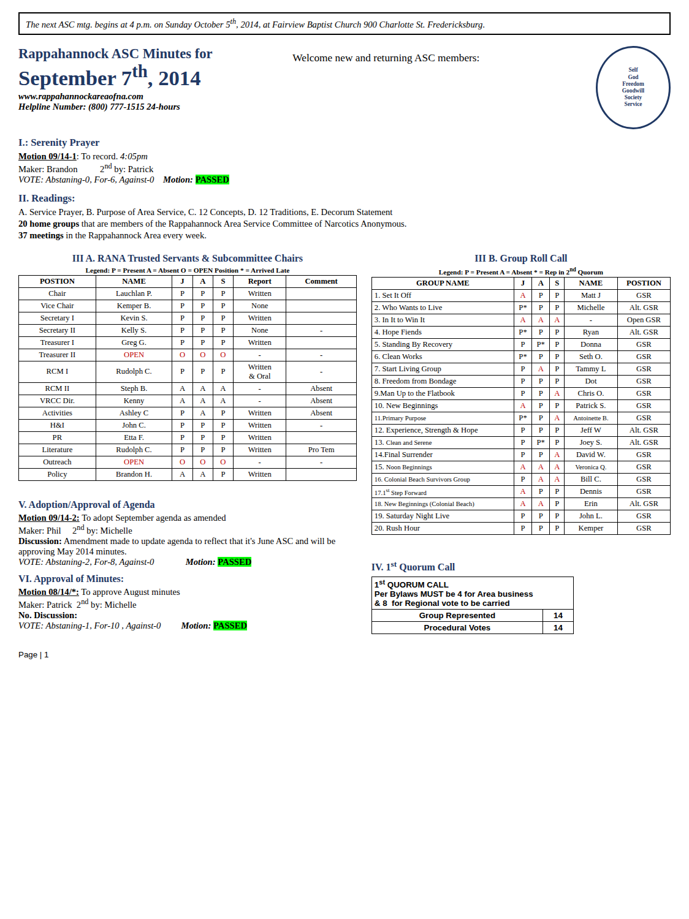The next ASC mtg. begins at 4 p.m. on Sunday October 5th, 2014, at Fairview Baptist Church 900 Charlotte St. Fredericksburg.
Rappahannock ASC Minutes for September 7th, 2014
www.rappahannockareaofna.com
Helpline Number: (800) 777-1515 24-hours
Welcome new and returning ASC members:
Self
God
Freedom
Goodwill
Society
Service
I.: Serenity Prayer
Motion 09/14-1: To record. 4:05pm
Maker: Brandon 2nd by: Patrick
VOTE: Abstaning-0, For-6, Against-0 Motion: PASSED
II. Readings:
A. Service Prayer, B. Purpose of Area Service, C. 12 Concepts, D. 12 Traditions, E. Decorum Statement
20 home groups that are members of the Rappahannock Area Service Committee of Narcotics Anonymous.
37 meetings in the Rappahannock Area every week.
III A. RANA Trusted Servants & Subcommittee Chairs
Legend: P = Present A = Absent O = OPEN Position * = Arrived Late
| POSTION | NAME | J | A | S | Report | Comment |
| --- | --- | --- | --- | --- | --- | --- |
| Chair | Lauchlan P. | P | P | P | Written | |
| Vice Chair | Kemper B. | P | P | P | None | |
| Secretary I | Kevin S. | P | P | P | Written | |
| Secretary II | Kelly S. | P | P | P | None | - |
| Treasurer I | Greg G. | P | P | P | Written | |
| Treasurer II | OPEN | O | O | O | - | - |
| RCM I | Rudolph C. | P | P | P | Written & Oral | - |
| RCM II | Steph B. | A | A | A | - | Absent |
| VRCC Dir. | Kenny | A | A | A | - | Absent |
| Activities | Ashley C | P | A | P | Written | Absent |
| H&I | John C. | P | P | P | Written | - |
| PR | Etta F. | P | P | P | Written | |
| Literature | Rudolph C. | P | P | P | Written | Pro Tem |
| Outreach | OPEN | O | O | O | - | - |
| Policy | Brandon H. | A | A | P | Written | |
V. Adoption/Approval of Agenda
Motion 09/14-2: To adopt September agenda as amended
Maker: Phil 2nd by: Michelle
Discussion: Amendment made to update agenda to reflect that it's June ASC and will be approving May 2014 minutes.
VOTE: Abstaning-2, For-8, Against-0 Motion: PASSED
VI. Approval of Minutes:
Motion 08/14/*: To approve August minutes
Maker: Patrick 2nd by: Michelle
No. Discussion:
VOTE: Abstaning-1, For-10 , Against-0 Motion: PASSED
III B. Group Roll Call
Legend: P = Present A = Absent * = Rep in 2nd Quorum
| GROUP NAME | J | A | S | NAME | POSTION |
| --- | --- | --- | --- | --- | --- |
| 1. Set It Off | A | P | P | Matt J | GSR |
| 2. Who Wants to Live | P* | P | P | Michelle | Alt. GSR |
| 3. In It to Win It | A | A | A | - | Open GSR |
| 4. Hope Fiends | P* | P | P | Ryan | Alt. GSR |
| 5. Standing By Recovery | P | P* | P | Donna | GSR |
| 6. Clean Works | P* | P | P | Seth O. | GSR |
| 7. Start Living Group | P | A | P | Tammy L | GSR |
| 8. Freedom from Bondage | P | P | P | Dot | GSR |
| 9.Man Up to the Flatbook | P | P | A | Chris O. | GSR |
| 10. New Beginnings | A | P | P | Patrick S. | GSR |
| 11.Primary Purpose | P* | P | A | Antoinette B. | GSR |
| 12. Experience, Strength & Hope | P | P | P | Jeff W | Alt. GSR |
| 13. Clean and Serene | P | P* | P | Joey S. | Alt. GSR |
| 14.Final Surrender | P | P | A | David W. | GSR |
| 15. Noon Beginnings | A | A | A | Veronica Q. | GSR |
| 16. Colonial Beach Survivors Group | P | A | A | Bill C. | GSR |
| 17.1 st Step Forward | A | P | P | Dennis | GSR |
| 18. New Beginnings (Colonial Beach) | A | A | P | Erin | Alt. GSR |
| 19. Saturday Night Live | P | P | P | John L. | GSR |
| 20. Rush Hour | P | P | P | Kemper | GSR |
IV. 1st Quorum Call
| 1 st QUORUM CALL Per Bylaws MUST be 4 for Area business & 8 for Regional vote to be carried |
| Group Represented | 14 |
| Procedural Votes | 14 |
Page | 1